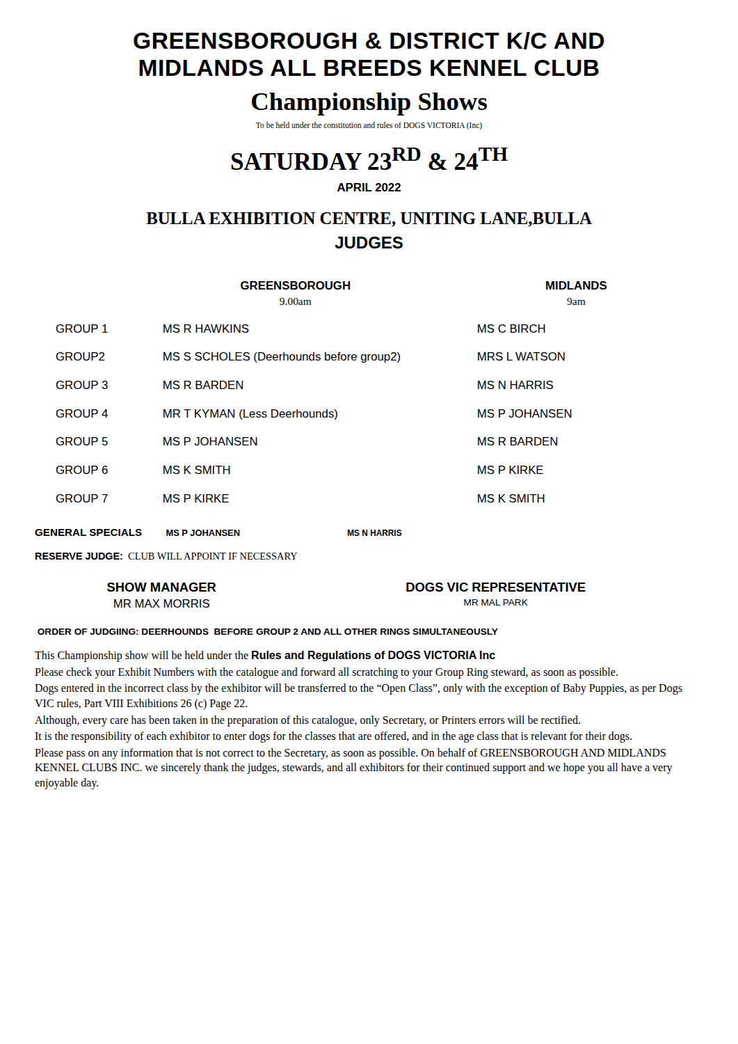GREENSBOROUGH & DISTRICT K/C AND
MIDLANDS ALL BREEDS KENNEL CLUB
Championship Shows
To be held under the constitution and rules of DOGS VICTORIA (Inc)
SATURDAY 23RD & 24TH
APRIL 2022
BULLA EXHIBITION CENTRE, UNITING LANE,BULLA
JUDGES
| | GREENSBOROUGH 9.00am | MIDLANDS 9am |
| --- | --- | --- |
| GROUP 1 | MS R HAWKINS | MS C BIRCH |
| GROUP2 | MS S SCHOLES (Deerhounds before group2) | MRS L WATSON |
| GROUP 3 | MS R BARDEN | MS N HARRIS |
| GROUP 4 | MR T KYMAN (Less Deerhounds) | MS P JOHANSEN |
| GROUP 5 | MS P JOHANSEN | MS R BARDEN |
| GROUP 6 | MS K SMITH | MS P KIRKE |
| GROUP 7 | MS P KIRKE | MS K SMITH |
GENERAL SPECIALS MS P JOHANSEN MS N HARRIS
RESERVE JUDGE: CLUB WILL APPOINT IF NECESSARY
| SHOW MANAGER MR MAX MORRIS | DOGS VIC REPRESENTATIVE MR MAL PARK |
ORDER OF JUDGIING: DEERHOUNDS BEFORE GROUP 2 AND ALL OTHER RINGS SIMULTANEOUSLY
This Championship show will be held under the Rules and Regulations of DOGS VICTORIA Inc
Please check your Exhibit Numbers with the catalogue and forward all scratching to your Group Ring steward, as soon as possible.
Dogs entered in the incorrect class by the exhibitor will be transferred to the “Open Class”, only with the exception of Baby Puppies, as per Dogs VIC rules, Part VIII Exhibitions 26 (c) Page 22.
Although, every care has been taken in the preparation of this catalogue, only Secretary, or Printers errors will be rectified.
It is the responsibility of each exhibitor to enter dogs for the classes that are offered, and in the age class that is relevant for their dogs.
Please pass on any information that is not correct to the Secretary, as soon as possible. On behalf of GREENSBOROUGH AND MIDLANDS KENNEL CLUBS INC. we sincerely thank the judges, stewards, and all exhibitors for their continued support and we hope you all have a very enjoyable day.